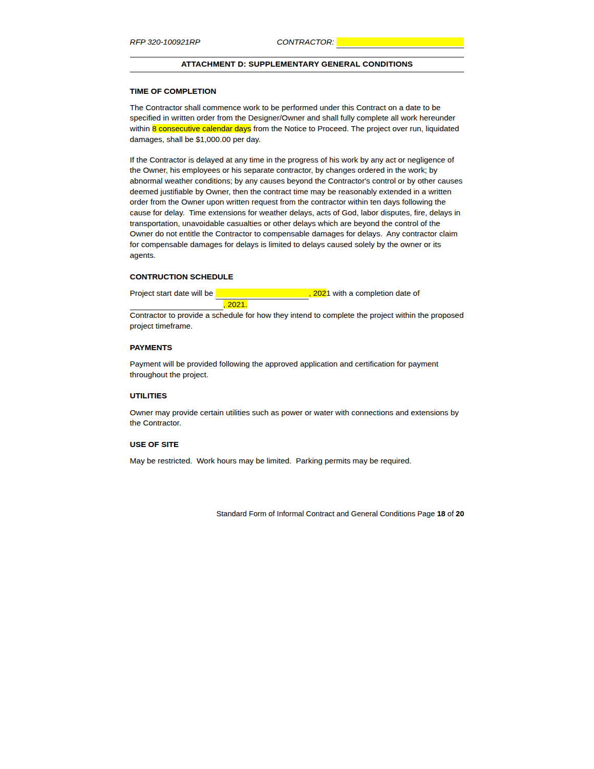RFP 320-100921RP
CONTRACTOR:
ATTACHMENT D: SUPPLEMENTARY GENERAL CONDITIONS
TIME OF COMPLETION
The Contractor shall commence work to be performed under this Contract on a date to be specified in written order from the Designer/Owner and shall fully complete all work hereunder within 8 consecutive calendar days from the Notice to Proceed. The project over run, liquidated damages, shall be $1,000.00 per day.
If the Contractor is delayed at any time in the progress of his work by any act or negligence of the Owner, his employees or his separate contractor, by changes ordered in the work; by abnormal weather conditions; by any causes beyond the Contractor's control or by other causes deemed justifiable by Owner, then the contract time may be reasonably extended in a written order from the Owner upon written request from the contractor within ten days following the cause for delay. Time extensions for weather delays, acts of God, labor disputes, fire, delays in transportation, unavoidable casualties or other delays which are beyond the control of the Owner do not entitle the Contractor to compensable damages for delays. Any contractor claim for compensable damages for delays is limited to delays caused solely by the owner or its agents.
CONTRUCTION SCHEDULE
Project start date will be , 2021 with a completion date of , 2021.
Contractor to provide a schedule for how they intend to complete the project within the proposed project timeframe.
PAYMENTS
Payment will be provided following the approved application and certification for payment throughout the project.
UTILITIES
Owner may provide certain utilities such as power or water with connections and extensions by the Contractor.
USE OF SITE
May be restricted. Work hours may be limited. Parking permits may be required.
Standard Form of Informal Contract and General Conditions Page 18 of 20